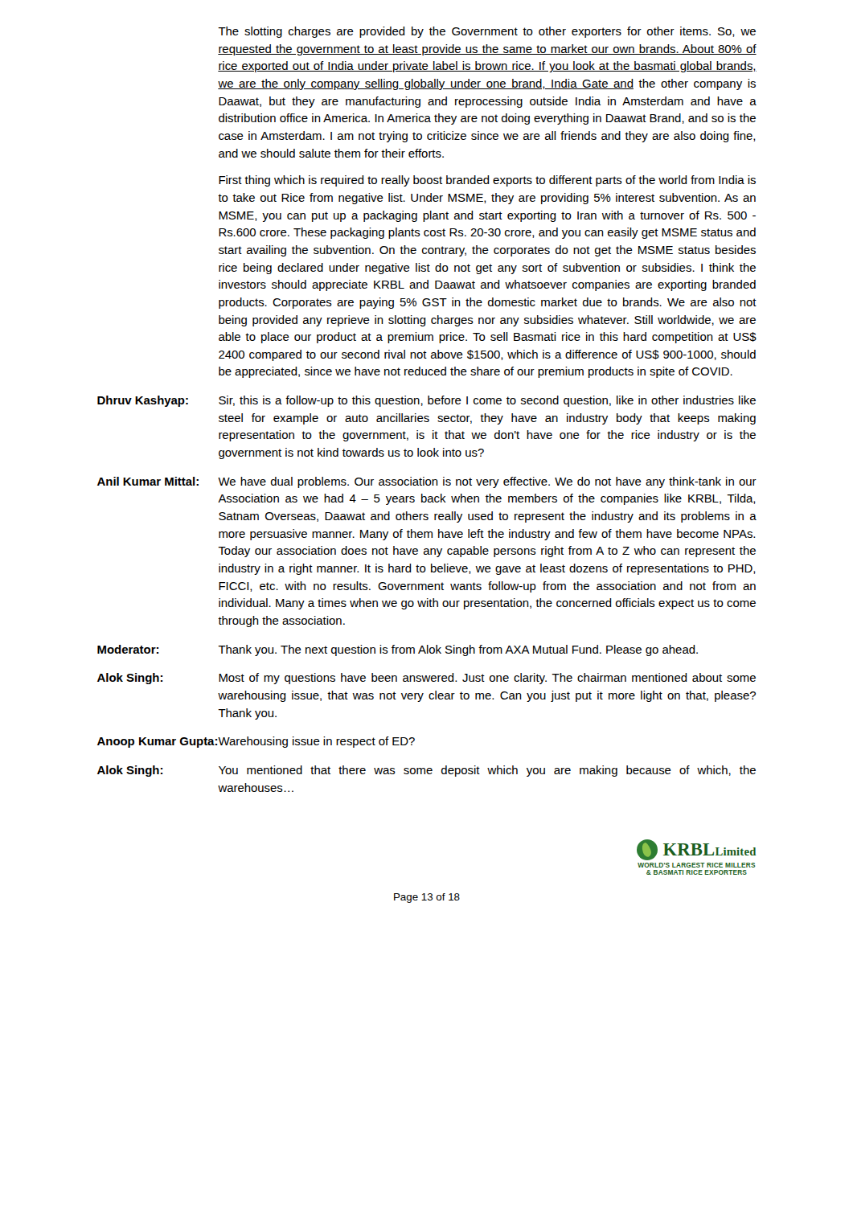| | The slotting charges are provided by the Government to other exporters for other items. So, we requested the government to at least provide us the same to market our own brands. About 80% of rice exported out of India under private label is brown rice. If you look at the basmati global brands, we are the only company selling globally under one brand, India Gate and the other company is Daawat, but they are manufacturing and reprocessing outside India in Amsterdam and have a distribution office in America. In America they are not doing everything in Daawat Brand, and so is the case in Amsterdam. I am not trying to criticize since we are all friends and they are also doing fine, and we should salute them for their efforts. First thing which is required to really boost branded exports to different parts of the world from India is to take out Rice from negative list. Under MSME, they are providing 5% interest subvention. As an MSME, you can put up a packaging plant and start exporting to Iran with a turnover of Rs. 500 - Rs.600 crore. These packaging plants cost Rs. 20-30 crore, and you can easily get MSME status and start availing the subvention. On the contrary, the corporates do not get the MSME status besides rice being declared under negative list do not get any sort of subvention or subsidies. I think the investors should appreciate KRBL and Daawat and whatsoever companies are exporting branded products. Corporates are paying 5% GST in the domestic market due to brands. We are also not being provided any reprieve in slotting charges nor any subsidies whatever. Still worldwide, we are able to place our product at a premium price. To sell Basmati rice in this hard competition at US$ 2400 compared to our second rival not above $1500, which is a difference of US$ 900-1000, should be appreciated, since we have not reduced the share of our premium products in spite of COVID. |
| Dhruv Kashyap: | Sir, this is a follow-up to this question, before I come to second question, like in other industries like steel for example or auto ancillaries sector, they have an industry body that keeps making representation to the government, is it that we don't have one for the rice industry or is the government is not kind towards us to look into us? |
| Anil Kumar Mittal: | We have dual problems. Our association is not very effective. We do not have any think-tank in our Association as we had 4 – 5 years back when the members of the companies like KRBL, Tilda, Satnam Overseas, Daawat and others really used to represent the industry and its problems in a more persuasive manner. Many of them have left the industry and few of them have become NPAs. Today our association does not have any capable persons right from A to Z who can represent the industry in a right manner. It is hard to believe, we gave at least dozens of representations to PHD, FICCI, etc. with no results. Government wants follow-up from the association and not from an individual. Many a times when we go with our presentation, the concerned officials expect us to come through the association. |
| Moderator: | Thank you. The next question is from Alok Singh from AXA Mutual Fund. Please go ahead. |
| Alok Singh: | Most of my questions have been answered. Just one clarity. The chairman mentioned about some warehousing issue, that was not very clear to me. Can you just put it more light on that, please? Thank you. |
| Anoop Kumar Gupta: | Warehousing issue in respect of ED? |
| Alok Singh: | You mentioned that there was some deposit which you are making because of which, the warehouses… |
KRBLLimited
WORLD'S LARGEST RICE MILLERS
& BASMATI RICE EXPORTERS
Page 13 of 18